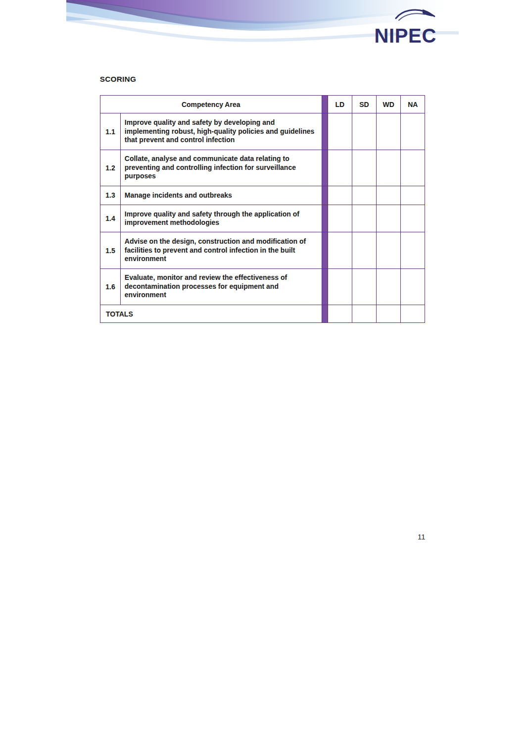NIPEC
SCORING
| Competency Area | | LD | SD | WD | NA |
| --- | --- | --- | --- | --- | --- |
| 1.1 | Improve quality and safety by developing and implementing robust, high-quality policies and guidelines that prevent and control infection | | | | | |
| 1.2 | Collate, analyse and communicate data relating to preventing and controlling infection for surveillance purposes | | | | | |
| 1.3 | Manage incidents and outbreaks | | | | | |
| 1.4 | Improve quality and safety through the application of improvement methodologies | | | | | |
| 1.5 | Advise on the design, construction and modification of facilities to prevent and control infection in the built environment | | | | | |
| 1.6 | Evaluate, monitor and review the effectiveness of decontamination processes for equipment and environment | | | | | |
| TOTALS | | | | | |
11